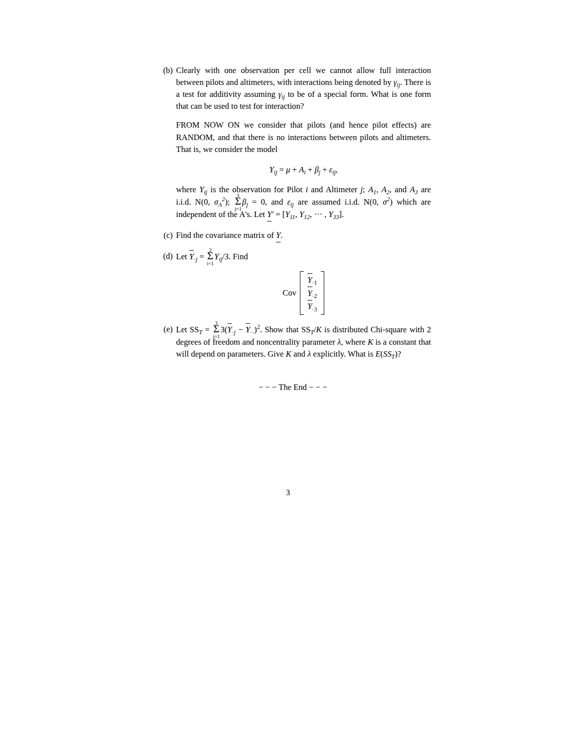(b)
Clearly with one observation per cell we cannot allow full interaction between pilots and altimeters, with interactions being denoted by γij. There is a test for additivity assuming γij to be of a special form. What is one form that can be used to test for interaction?
FROM NOW ON we consider that pilots (and hence pilot effects) are RANDOM, and that there is no interactions between pilots and altimeters. That is, we consider the model
Yij = μ + Ai + βj + εij,
where Yij is the observation for Pilot i and Altimeter j; A1, A2, and A3 are i.i.d. N(0, σA2); 3 Σj=1 βj = 0, and εij are assumed i.i.d. N(0, σ2) which are independent of the A's. Let Y′ = [Y11, Y12, ··· , Y33].
(c)
Find the covariance matrix of Y.
(d)
Let Y·j = 3 Σi=1 Yij/3. Find
Cov Y·1 Y·2 Y·3
(e)
Let SST = 3 Σj=13(Y·j − Y··)2. Show that SST/K is distributed Chi-square with 2 degrees of freedom and noncentrality parameter λ, where K is a constant that will depend on parameters. Give K and λ explicitly. What is E(SST)?
− − − The End − − −
3